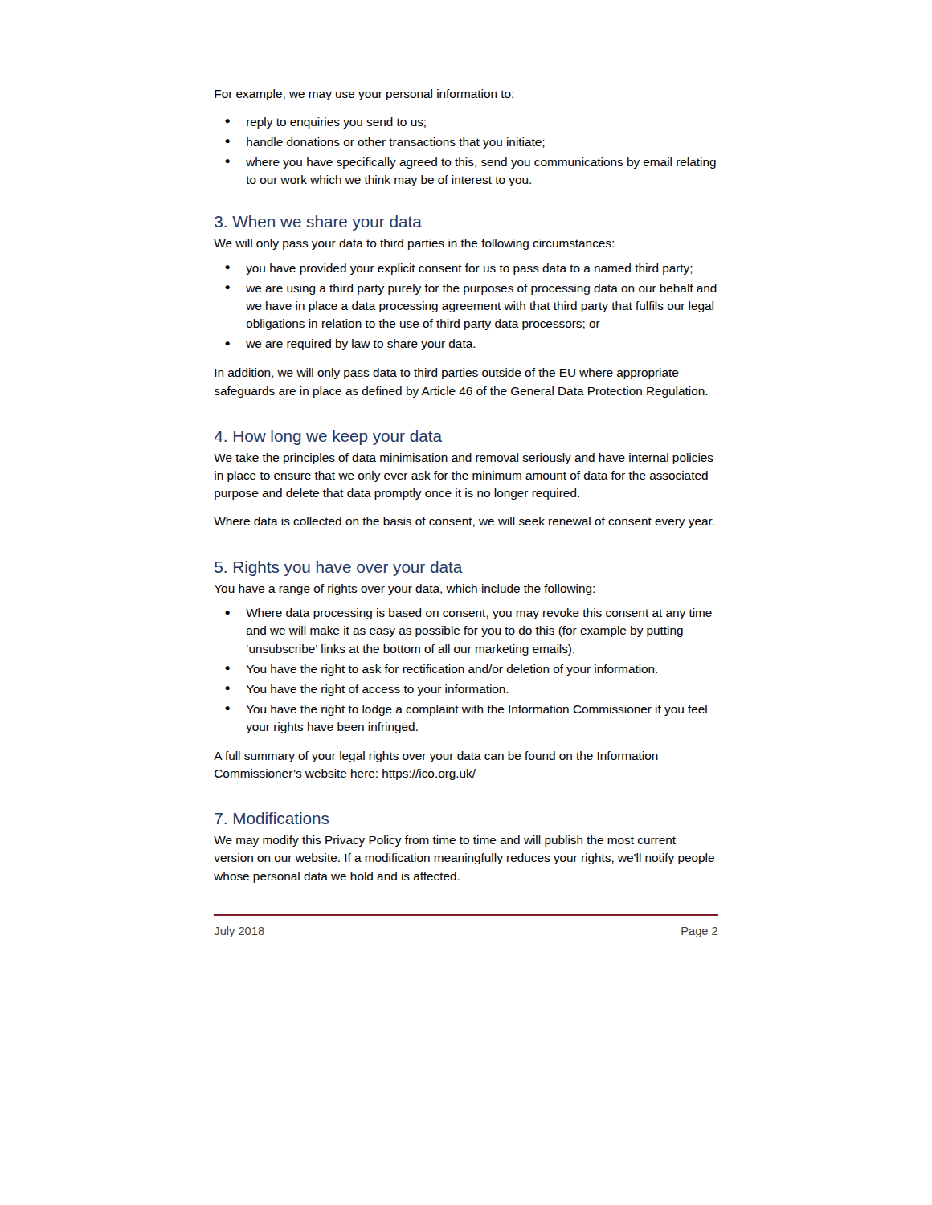For example, we may use your personal information to:
reply to enquiries you send to us;
handle donations or other transactions that you initiate;
where you have specifically agreed to this, send you communications by email relating to our work which we think may be of interest to you.
3. When we share your data
We will only pass your data to third parties in the following circumstances:
you have provided your explicit consent for us to pass data to a named third party;
we are using a third party purely for the purposes of processing data on our behalf and we have in place a data processing agreement with that third party that fulfils our legal obligations in relation to the use of third party data processors; or
we are required by law to share your data.
In addition, we will only pass data to third parties outside of the EU where appropriate safeguards are in place as defined by Article 46 of the General Data Protection Regulation.
4. How long we keep your data
We take the principles of data minimisation and removal seriously and have internal policies in place to ensure that we only ever ask for the minimum amount of data for the associated purpose and delete that data promptly once it is no longer required.
Where data is collected on the basis of consent, we will seek renewal of consent every year.
5. Rights you have over your data
You have a range of rights over your data, which include the following:
Where data processing is based on consent, you may revoke this consent at any time and we will make it as easy as possible for you to do this (for example by putting ‘unsubscribe’ links at the bottom of all our marketing emails).
You have the right to ask for rectification and/or deletion of your information.
You have the right of access to your information.
You have the right to lodge a complaint with the Information Commissioner if you feel your rights have been infringed.
A full summary of your legal rights over your data can be found on the Information Commissioner’s website here: https://ico.org.uk/
7. Modifications
We may modify this Privacy Policy from time to time and will publish the most current version on our website. If a modification meaningfully reduces your rights, we'll notify people whose personal data we hold and is affected.
July 2018 Page 2